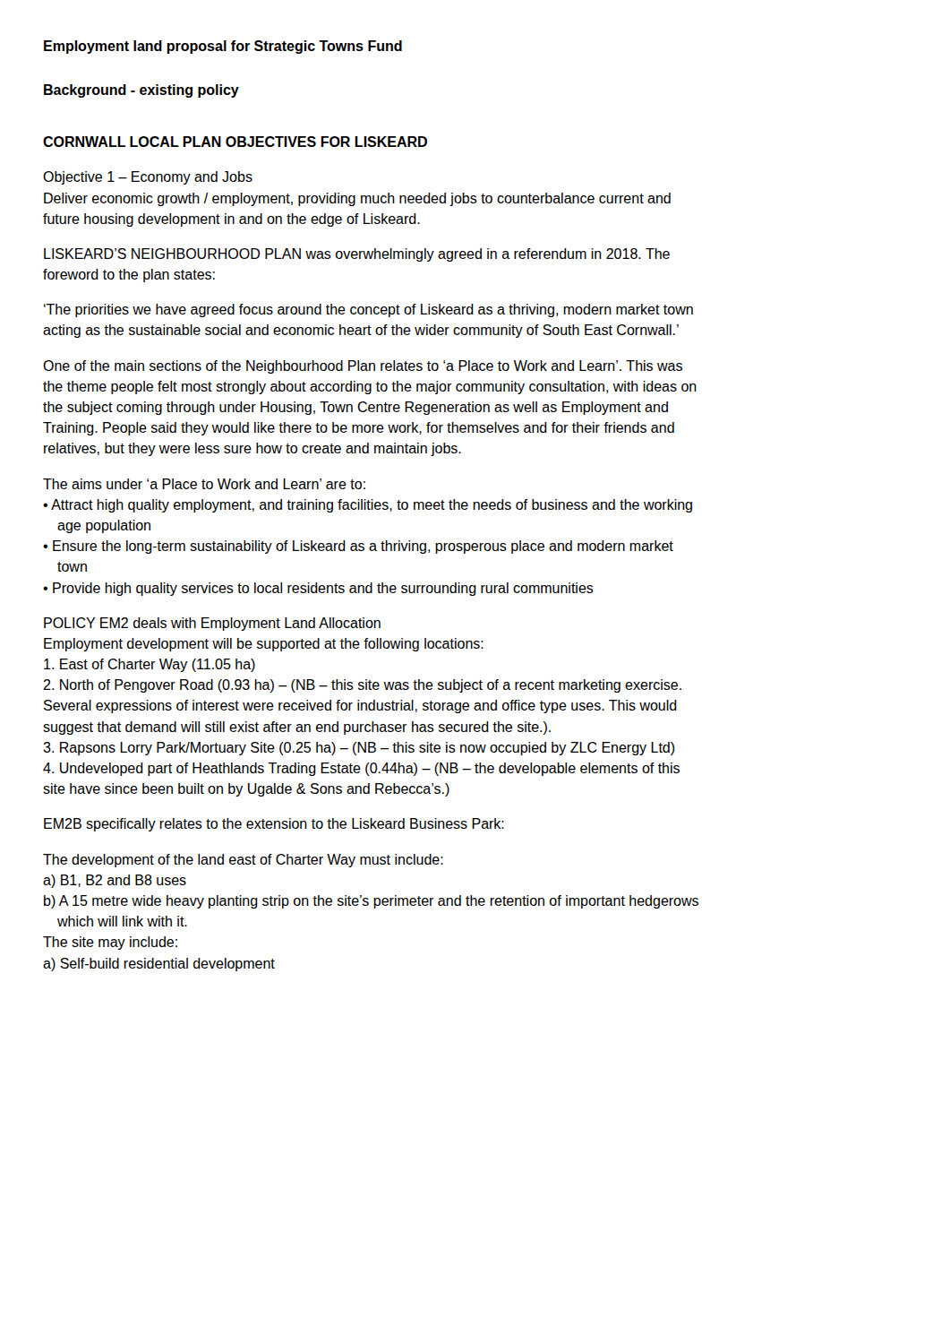Employment land proposal for Strategic Towns Fund
Background - existing policy
CORNWALL LOCAL PLAN OBJECTIVES FOR LISKEARD
Objective 1 – Economy and Jobs
Deliver economic growth / employment, providing much needed jobs to counterbalance current and future housing development in and on the edge of Liskeard.
LISKEARD’S NEIGHBOURHOOD PLAN was overwhelmingly agreed in a referendum in 2018. The foreword to the plan states:
‘The priorities we have agreed focus around the concept of Liskeard as a thriving, modern market town acting as the sustainable social and economic heart of the wider community of South East Cornwall.’
One of the main sections of the Neighbourhood Plan relates to ‘a Place to Work and Learn’. This was the theme people felt most strongly about according to the major community consultation, with ideas on the subject coming through under Housing, Town Centre Regeneration as well as Employment and Training. People said they would like there to be more work, for themselves and for their friends and relatives, but they were less sure how to create and maintain jobs.
The aims under ‘a Place to Work and Learn’ are to:
• Attract high quality employment, and training facilities, to meet the needs of business and the working age population
• Ensure the long-term sustainability of Liskeard as a thriving, prosperous place and modern market town
Provide high quality services to local residents and the surrounding rural communities
POLICY EM2 deals with Employment Land Allocation
Employment development will be supported at the following locations:
East of Charter Way (11.05 ha)
North of Pengover Road (0.93 ha) – (NB – this site was the subject of a recent marketing exercise. Several expressions of interest were received for industrial, storage and office type uses. This would suggest that demand will still exist after an end purchaser has secured the site.).
Rapsons Lorry Park/Mortuary Site (0.25 ha) – (NB – this site is now occupied by ZLC Energy Ltd)
Undeveloped part of Heathlands Trading Estate (0.44ha) – (NB – the developable elements of this site have since been built on by Ugalde & Sons and Rebecca’s.)
EM2B specifically relates to the extension to the Liskeard Business Park:
The development of the land east of Charter Way must include:
a) B1, B2 and B8 uses
b) A 15 metre wide heavy planting strip on the site’s perimeter and the retention of important hedgerows which will link with it.
The site may include:
a) Self-build residential development